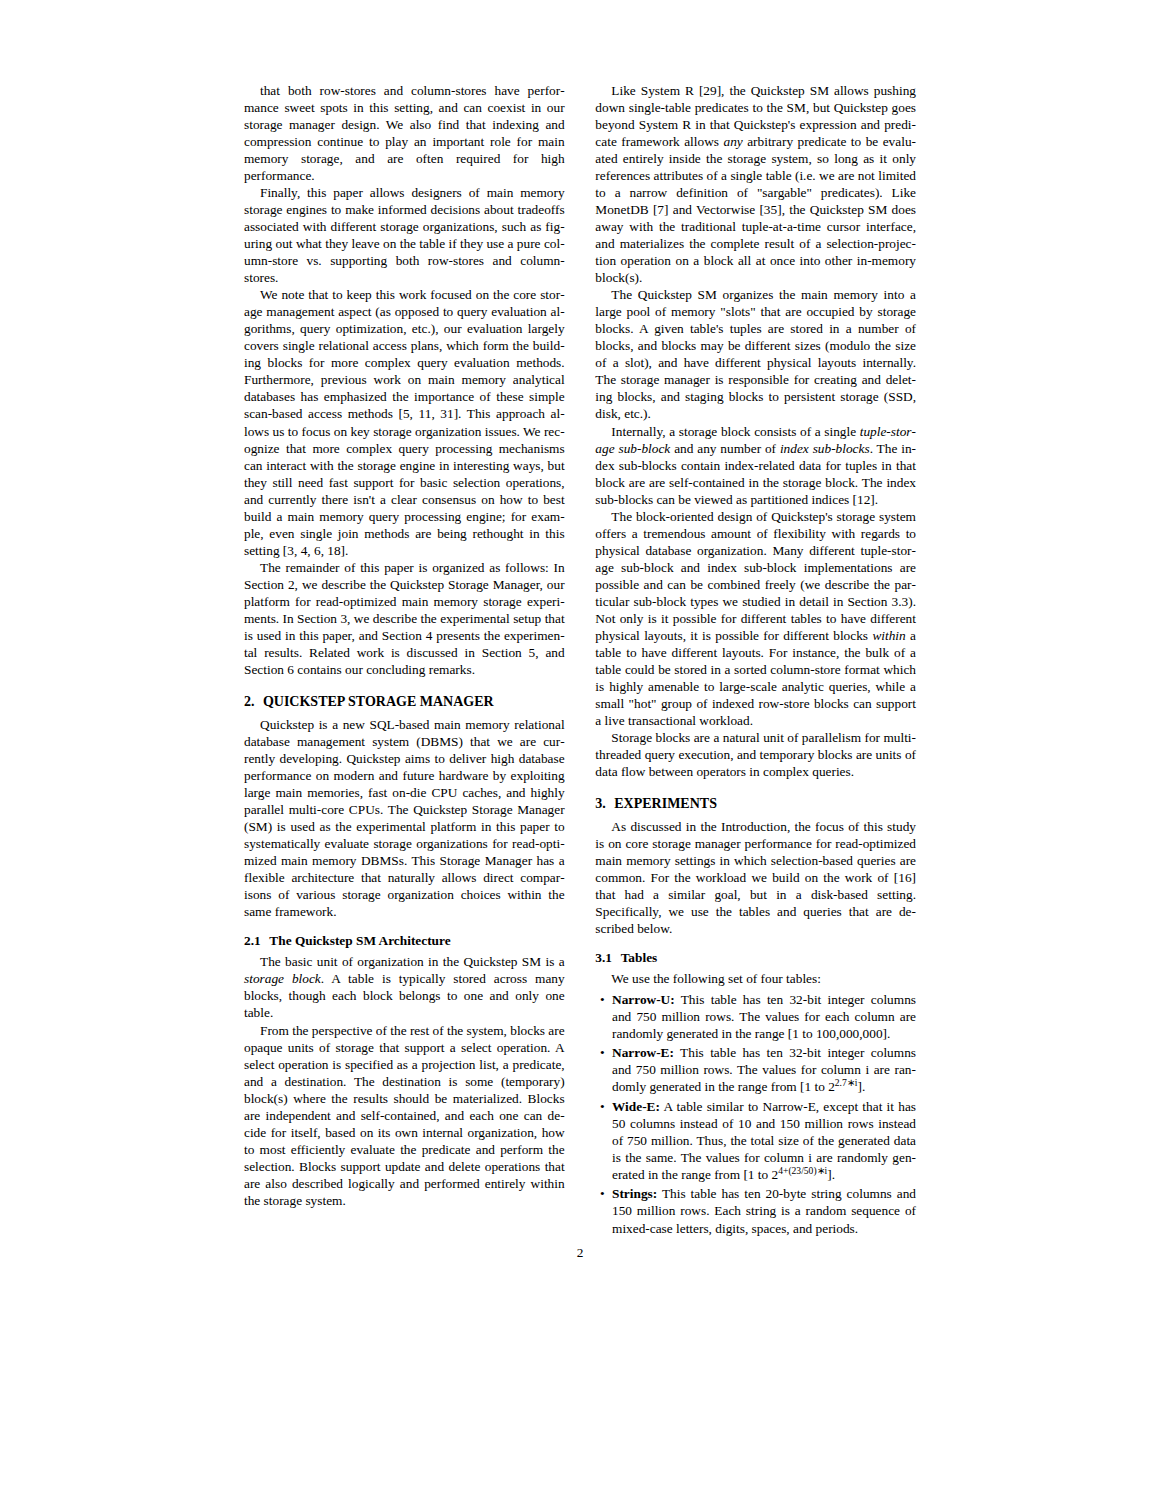that both row-stores and column-stores have performance sweet spots in this setting, and can coexist in our storage manager design. We also find that indexing and compression continue to play an important role for main memory storage, and are often required for high performance.
Finally, this paper allows designers of main memory storage engines to make informed decisions about tradeoffs associated with different storage organizations, such as figuring out what they leave on the table if they use a pure column-store vs. supporting both row-stores and column-stores.
We note that to keep this work focused on the core storage management aspect (as opposed to query evaluation algorithms, query optimization, etc.), our evaluation largely covers single relational access plans, which form the building blocks for more complex query evaluation methods. Furthermore, previous work on main memory analytical databases has emphasized the importance of these simple scan-based access methods [5, 11, 31]. This approach allows us to focus on key storage organization issues. We recognize that more complex query processing mechanisms can interact with the storage engine in interesting ways, but they still need fast support for basic selection operations, and currently there isn't a clear consensus on how to best build a main memory query processing engine; for example, even single join methods are being rethought in this setting [3, 4, 6, 18].
The remainder of this paper is organized as follows: In Section 2, we describe the Quickstep Storage Manager, our platform for read-optimized main memory storage experiments. In Section 3, we describe the experimental setup that is used in this paper, and Section 4 presents the experimental results. Related work is discussed in Section 5, and Section 6 contains our concluding remarks.
2. QUICKSTEP STORAGE MANAGER
Quickstep is a new SQL-based main memory relational database management system (DBMS) that we are currently developing. Quickstep aims to deliver high database performance on modern and future hardware by exploiting large main memories, fast on-die CPU caches, and highly parallel multi-core CPUs. The Quickstep Storage Manager (SM) is used as the experimental platform in this paper to systematically evaluate storage organizations for read-optimized main memory DBMSs. This Storage Manager has a flexible architecture that naturally allows direct comparisons of various storage organization choices within the same framework.
2.1 The Quickstep SM Architecture
The basic unit of organization in the Quickstep SM is a storage block. A table is typically stored across many blocks, though each block belongs to one and only one table.
From the perspective of the rest of the system, blocks are opaque units of storage that support a select operation. A select operation is specified as a projection list, a predicate, and a destination. The destination is some (temporary) block(s) where the results should be materialized. Blocks are independent and self-contained, and each one can decide for itself, based on its own internal organization, how to most efficiently evaluate the predicate and perform the selection. Blocks support update and delete operations that are also described logically and performed entirely within the storage system.
Like System R [29], the Quickstep SM allows pushing down single-table predicates to the SM, but Quickstep goes beyond System R in that Quickstep's expression and predicate framework allows any arbitrary predicate to be evaluated entirely inside the storage system, so long as it only references attributes of a single table (i.e. we are not limited to a narrow definition of "sargable" predicates). Like MonetDB [7] and Vectorwise [35], the Quickstep SM does away with the traditional tuple-at-a-time cursor interface, and materializes the complete result of a selection-projection operation on a block all at once into other in-memory block(s).
The Quickstep SM organizes the main memory into a large pool of memory "slots" that are occupied by storage blocks. A given table's tuples are stored in a number of blocks, and blocks may be different sizes (modulo the size of a slot), and have different physical layouts internally. The storage manager is responsible for creating and deleting blocks, and staging blocks to persistent storage (SSD, disk, etc.).
Internally, a storage block consists of a single tuple-storage sub-block and any number of index sub-blocks. The index sub-blocks contain index-related data for tuples in that block are are self-contained in the storage block. The index sub-blocks can be viewed as partitioned indices [12].
The block-oriented design of Quickstep's storage system offers a tremendous amount of flexibility with regards to physical database organization. Many different tuple-storage sub-block and index sub-block implementations are possible and can be combined freely (we describe the particular sub-block types we studied in detail in Section 3.3). Not only is it possible for different tables to have different physical layouts, it is possible for different blocks within a table to have different layouts. For instance, the bulk of a table could be stored in a sorted column-store format which is highly amenable to large-scale analytic queries, while a small "hot" group of indexed row-store blocks can support a live transactional workload.
Storage blocks are a natural unit of parallelism for multithreaded query execution, and temporary blocks are units of data flow between operators in complex queries.
3. EXPERIMENTS
As discussed in the Introduction, the focus of this study is on core storage manager performance for read-optimized main memory settings in which selection-based queries are common. For the workload we build on the work of [16] that had a similar goal, but in a disk-based setting. Specifically, we use the tables and queries that are described below.
3.1 Tables
We use the following set of four tables:
Narrow-U: This table has ten 32-bit integer columns and 750 million rows. The values for each column are randomly generated in the range [1 to 100,000,000].
Narrow-E: This table has ten 32-bit integer columns and 750 million rows. The values for column i are randomly generated in the range from [1 to 22.7∗i].
Wide-E: A table similar to Narrow-E, except that it has 50 columns instead of 10 and 150 million rows instead of 750 million. Thus, the total size of the generated data is the same. The values for column i are randomly generated in the range from [1 to 24+(23/50)∗i].
Strings: This table has ten 20-byte string columns and 150 million rows. Each string is a random sequence of mixed-case letters, digits, spaces, and periods.
2